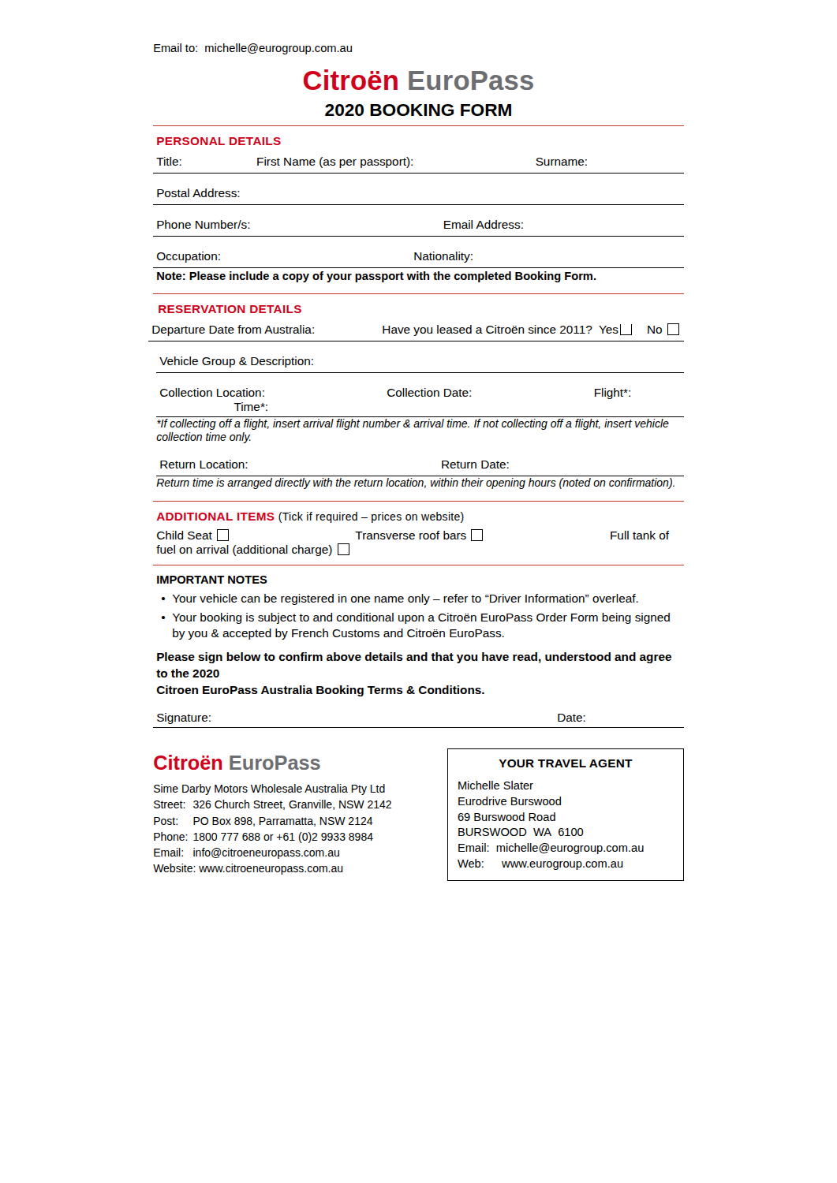Email to: michelle@eurogroup.com.au
Citroën EuroPass
2020 BOOKING FORM
PERSONAL DETAILS
Title: First Name (as per passport): Surname:
Postal Address:
Phone Number/s: Email Address:
Occupation: Nationality:
Note: Please include a copy of your passport with the completed Booking Form.
RESERVATION DETAILS
Departure Date from Australia: Have you leased a Citroën since 2011? Yes No
Vehicle Group & Description:
Collection Location: Collection Date: Flight*: Time*:
*If collecting off a flight, insert arrival flight number & arrival time. If not collecting off a flight, insert vehicle
collection time only.
Return Location: Return Date:
Return time is arranged directly with the return location, within their opening hours (noted on confirmation).
ADDITIONAL ITEMS (Tick if required – prices on website)
Child Seat Transverse roof bars Full tank of fuel on arrival (additional charge)
IMPORTANT NOTES
Your vehicle can be registered in one name only – refer to “Driver Information” overleaf.
Your booking is subject to and conditional upon a Citroën EuroPass Order Form being signed by you & accepted by French Customs and Citroën EuroPass.
Please sign below to confirm above details and that you have read, understood and agree to the 2020
Citroen EuroPass Australia Booking Terms & Conditions.
Signature: Date:
Citroën EuroPass
Sime Darby Motors Wholesale Australia Pty Ltd
| Street: | 326 Church Street, Granville, NSW 2142 |
| Post: | PO Box 898, Parramatta, NSW 2124 |
| Phone: | 1800 777 688 or +61 (0)2 9933 8984 |
| Email: | info@citroeneuropass.com.au |
Website: www.citroeneuropass.com.au
YOUR TRAVEL AGENT
Michelle Slater
Eurodrive Burswood
69 Burswood Road
BURSWOOD WA 6100
Email: michelle@eurogroup.com.au
Web: www.eurogroup.com.au